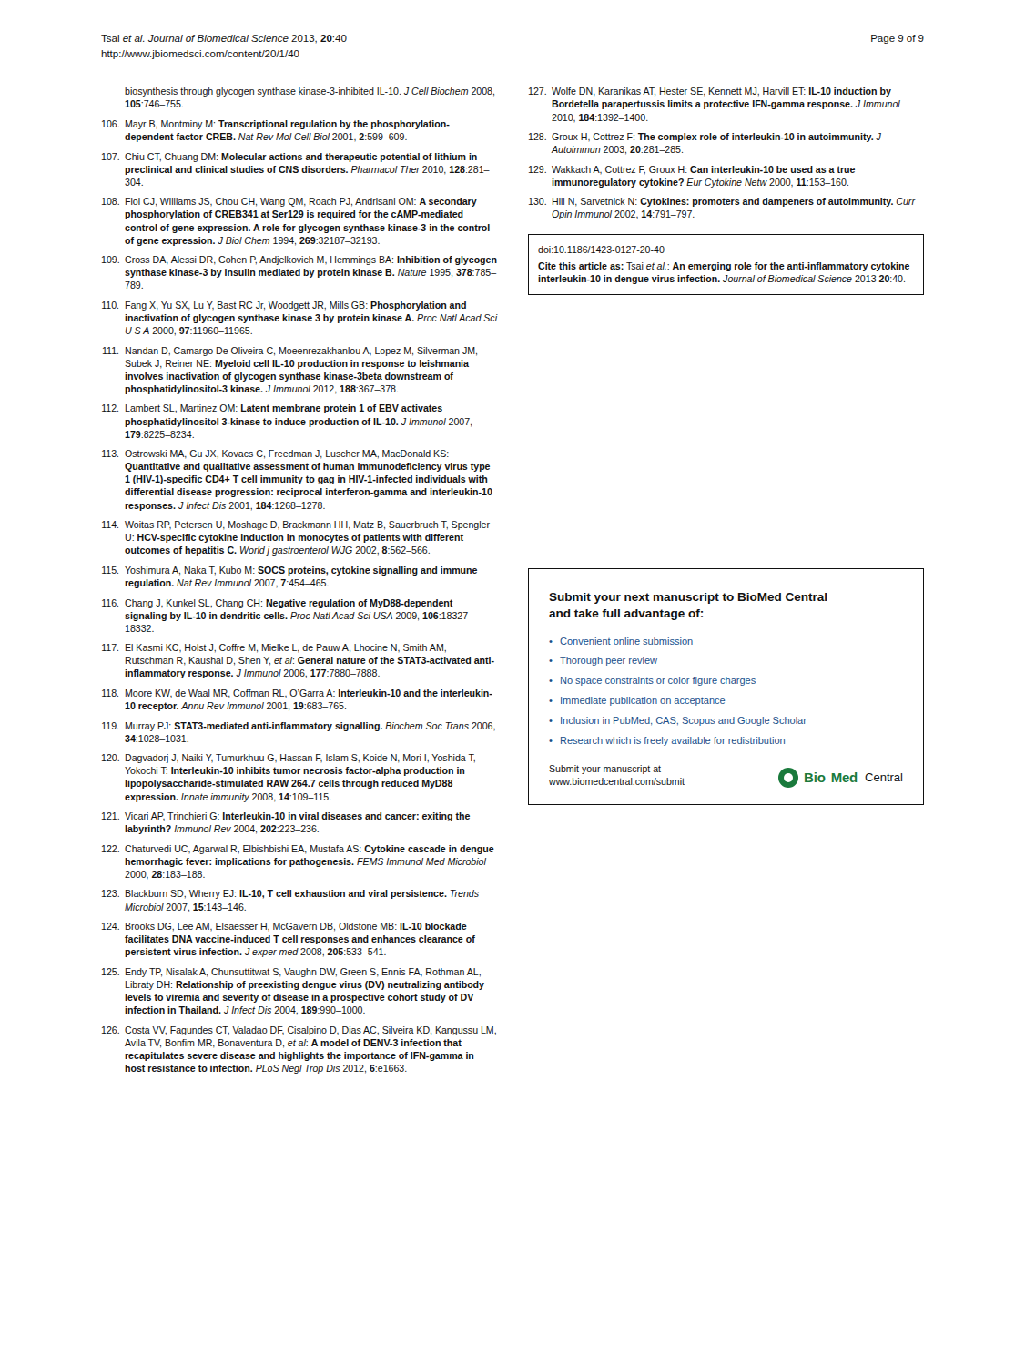Tsai et al. Journal of Biomedical Science 2013, 20:40
http://www.jbiomedsci.com/content/20/1/40
Page 9 of 9
biosynthesis through glycogen synthase kinase-3-inhibited IL-10. J Cell Biochem 2008, 105:746–755.
106. Mayr B, Montminy M: Transcriptional regulation by the phosphorylation-dependent factor CREB. Nat Rev Mol Cell Biol 2001, 2:599–609.
107. Chiu CT, Chuang DM: Molecular actions and therapeutic potential of lithium in preclinical and clinical studies of CNS disorders. Pharmacol Ther 2010, 128:281–304.
108. Fiol CJ, Williams JS, Chou CH, Wang QM, Roach PJ, Andrisani OM: A secondary phosphorylation of CREB341 at Ser129 is required for the cAMP-mediated control of gene expression. A role for glycogen synthase kinase-3 in the control of gene expression. J Biol Chem 1994, 269:32187–32193.
109. Cross DA, Alessi DR, Cohen P, Andjelkovich M, Hemmings BA: Inhibition of glycogen synthase kinase-3 by insulin mediated by protein kinase B. Nature 1995, 378:785–789.
110. Fang X, Yu SX, Lu Y, Bast RC Jr, Woodgett JR, Mills GB: Phosphorylation and inactivation of glycogen synthase kinase 3 by protein kinase A. Proc Natl Acad Sci U S A 2000, 97:11960–11965.
111. Nandan D, Camargo De Oliveira C, Moeenrezakhanlou A, Lopez M, Silverman JM, Subek J, Reiner NE: Myeloid cell IL-10 production in response to leishmania involves inactivation of glycogen synthase kinase-3beta downstream of phosphatidylinositol-3 kinase. J Immunol 2012, 188:367–378.
112. Lambert SL, Martinez OM: Latent membrane protein 1 of EBV activates phosphatidylinositol 3-kinase to induce production of IL-10. J Immunol 2007, 179:8225–8234.
113. Ostrowski MA, Gu JX, Kovacs C, Freedman J, Luscher MA, MacDonald KS: Quantitative and qualitative assessment of human immunodeficiency virus type 1 (HIV-1)-specific CD4+ T cell immunity to gag in HIV-1-infected individuals with differential disease progression: reciprocal interferon-gamma and interleukin-10 responses. J Infect Dis 2001, 184:1268–1278.
114. Woitas RP, Petersen U, Moshage D, Brackmann HH, Matz B, Sauerbruch T, Spengler U: HCV-specific cytokine induction in monocytes of patients with different outcomes of hepatitis C. World j gastroenterol WJG 2002, 8:562–566.
115. Yoshimura A, Naka T, Kubo M: SOCS proteins, cytokine signalling and immune regulation. Nat Rev Immunol 2007, 7:454–465.
116. Chang J, Kunkel SL, Chang CH: Negative regulation of MyD88-dependent signaling by IL-10 in dendritic cells. Proc Natl Acad Sci USA 2009, 106:18327–18332.
117. El Kasmi KC, Holst J, Coffre M, Mielke L, de Pauw A, Lhocine N, Smith AM, Rutschman R, Kaushal D, Shen Y, et al: General nature of the STAT3-activated anti-inflammatory response. J Immunol 2006, 177:7880–7888.
118. Moore KW, de Waal MR, Coffman RL, O’Garra A: Interleukin-10 and the interleukin-10 receptor. Annu Rev Immunol 2001, 19:683–765.
119. Murray PJ: STAT3-mediated anti-inflammatory signalling. Biochem Soc Trans 2006, 34:1028–1031.
120. Dagvadorj J, Naiki Y, Tumurkhuu G, Hassan F, Islam S, Koide N, Mori I, Yoshida T, Yokochi T: Interleukin-10 inhibits tumor necrosis factor-alpha production in lipopolysaccharide-stimulated RAW 264.7 cells through reduced MyD88 expression. Innate immunity 2008, 14:109–115.
121. Vicari AP, Trinchieri G: Interleukin-10 in viral diseases and cancer: exiting the labyrinth? Immunol Rev 2004, 202:223–236.
122. Chaturvedi UC, Agarwal R, Elbishbishi EA, Mustafa AS: Cytokine cascade in dengue hemorrhagic fever: implications for pathogenesis. FEMS Immunol Med Microbiol 2000, 28:183–188.
123. Blackburn SD, Wherry EJ: IL-10, T cell exhaustion and viral persistence. Trends Microbiol 2007, 15:143–146.
124. Brooks DG, Lee AM, Elsaesser H, McGavern DB, Oldstone MB: IL-10 blockade facilitates DNA vaccine-induced T cell responses and enhances clearance of persistent virus infection. J exper med 2008, 205:533–541.
125. Endy TP, Nisalak A, Chunsuttitwat S, Vaughn DW, Green S, Ennis FA, Rothman AL, Libraty DH: Relationship of preexisting dengue virus (DV) neutralizing antibody levels to viremia and severity of disease in a prospective cohort study of DV infection in Thailand. J Infect Dis 2004, 189:990–1000.
126. Costa VV, Fagundes CT, Valadao DF, Cisalpino D, Dias AC, Silveira KD, Kangussu LM, Avila TV, Bonfim MR, Bonaventura D, et al: A model of DENV-3 infection that recapitulates severe disease and highlights the importance of IFN-gamma in host resistance to infection. PLoS Negl Trop Dis 2012, 6:e1663.
127. Wolfe DN, Karanikas AT, Hester SE, Kennett MJ, Harvill ET: IL-10 induction by Bordetella parapertussis limits a protective IFN-gamma response. J Immunol 2010, 184:1392–1400.
128. Groux H, Cottrez F: The complex role of interleukin-10 in autoimmunity. J Autoimmun 2003, 20:281–285.
129. Wakkach A, Cottrez F, Groux H: Can interleukin-10 be used as a true immunoregulatory cytokine? Eur Cytokine Netw 2000, 11:153–160.
130. Hill N, Sarvetnick N: Cytokines: promoters and dampeners of autoimmunity. Curr Opin Immunol 2002, 14:791–797.
doi:10.1186/1423-0127-20-40
Cite this article as: Tsai et al.: An emerging role for the anti-inflammatory cytokine interleukin-10 in dengue virus infection. Journal of Biomedical Science 2013 20:40.
Submit your next manuscript to BioMed Central
and take full advantage of:
Convenient online submission
Thorough peer review
No space constraints or color figure charges
Immediate publication on acceptance
Inclusion in PubMed, CAS, Scopus and Google Scholar
Research which is freely available for redistribution
Submit your manuscript at
www.biomedcentral.com/submit
Bio Med Central